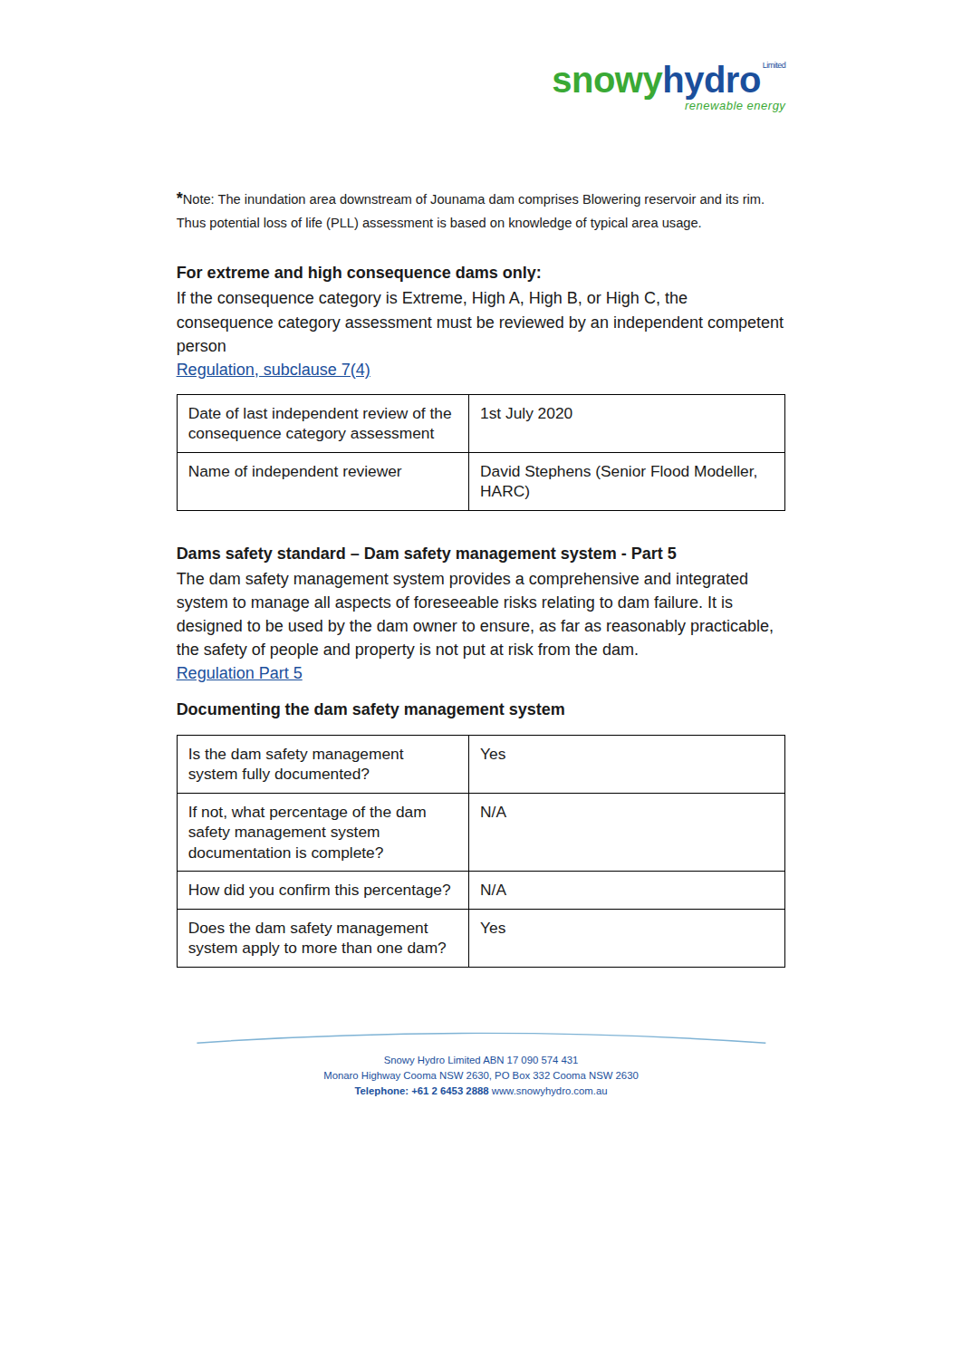snowy hydro Limited
renewable energy
*Note: The inundation area downstream of Jounama dam comprises Blowering reservoir and its rim. Thus potential loss of life (PLL) assessment is based on knowledge of typical area usage.
For extreme and high consequence dams only:
If the consequence category is Extreme, High A, High B, or High C, the consequence category assessment must be reviewed by an independent competent person
Regulation, subclause 7(4)
| Date of last independent review of the consequence category assessment | 1st July 2020 |
| Name of independent reviewer | David Stephens (Senior Flood Modeller, HARC) |
Dams safety standard – Dam safety management system - Part 5
The dam safety management system provides a comprehensive and integrated system to manage all aspects of foreseeable risks relating to dam failure. It is designed to be used by the dam owner to ensure, as far as reasonably practicable, the safety of people and property is not put at risk from the dam.
Regulation Part 5
Documenting the dam safety management system
| Is the dam safety management system fully documented? | Yes |
| If not, what percentage of the dam safety management system documentation is complete? | N/A |
| How did you confirm this percentage? | N/A |
| Does the dam safety management system apply to more than one dam? | Yes |
Snowy Hydro Limited ABN 17 090 574 431
Monaro Highway Cooma NSW 2630, PO Box 332 Cooma NSW 2630
Telephone: +61 2 6453 2888 www.snowyhydro.com.au